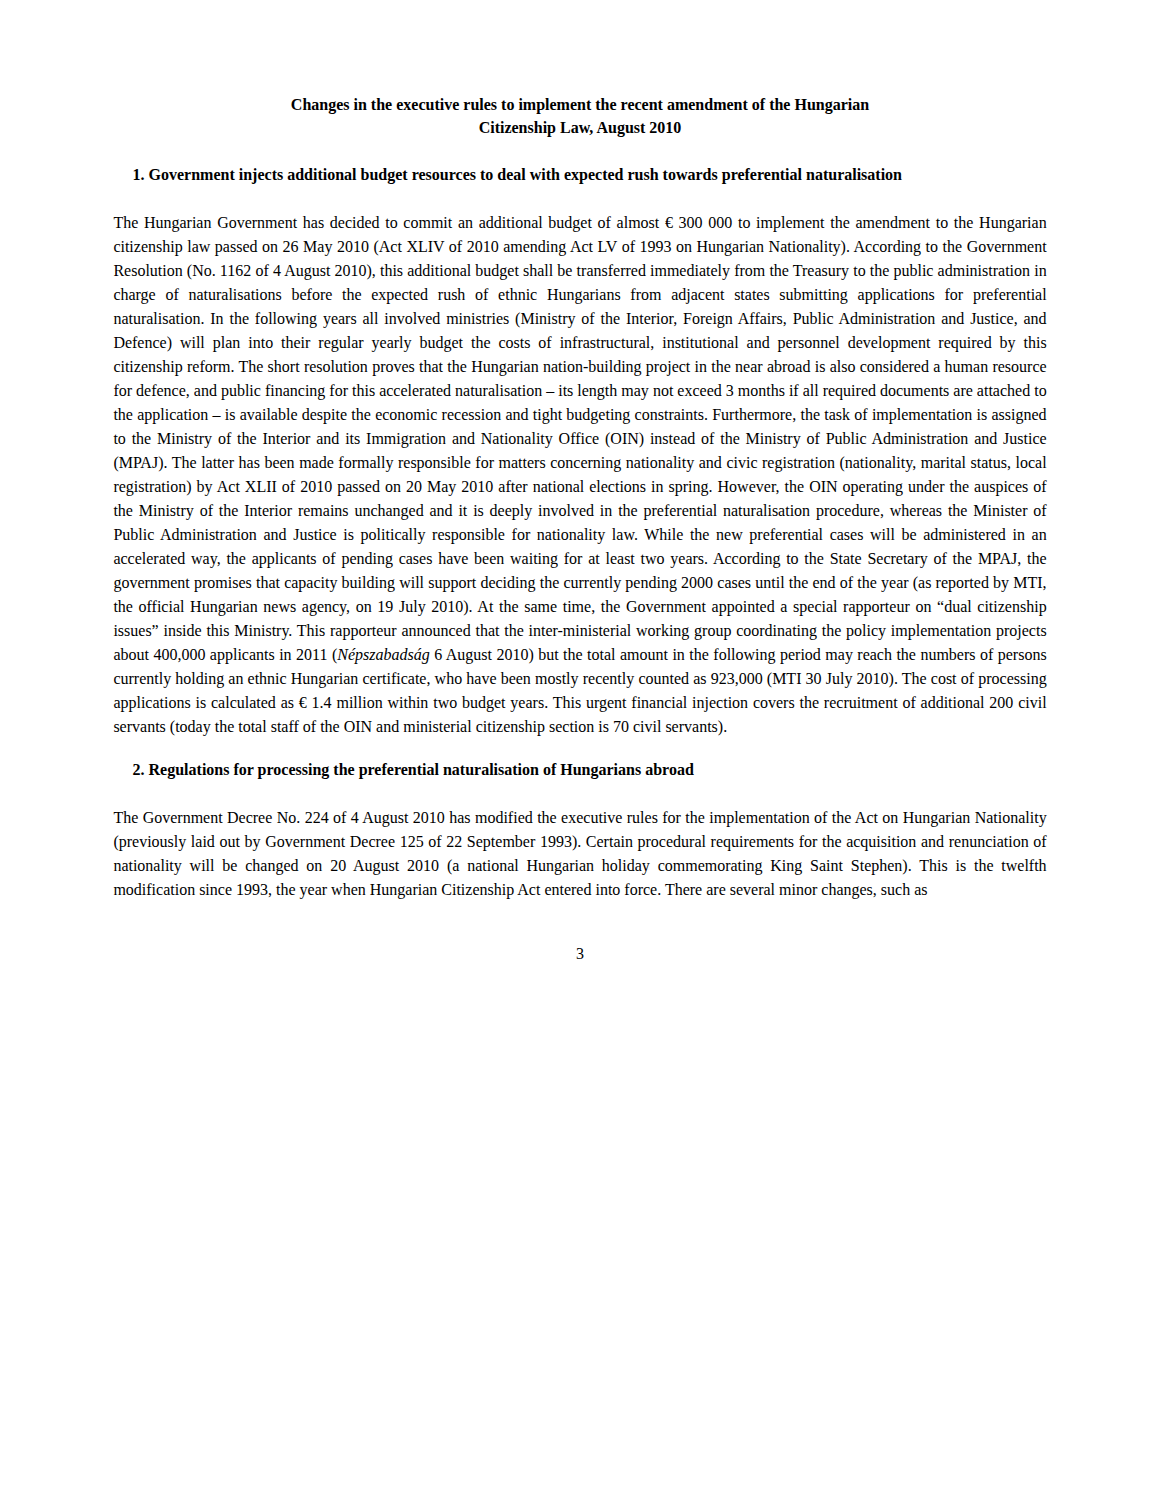Changes in the executive rules to implement the recent amendment of the Hungarian
Citizenship Law, August 2010
Government injects additional budget resources to deal with expected rush towards preferential naturalisation
The Hungarian Government has decided to commit an additional budget of almost € 300 000 to implement the amendment to the Hungarian citizenship law passed on 26 May 2010 (Act XLIV of 2010 amending Act LV of 1993 on Hungarian Nationality). According to the Government Resolution (No. 1162 of 4 August 2010), this additional budget shall be transferred immediately from the Treasury to the public administration in charge of naturalisations before the expected rush of ethnic Hungarians from adjacent states submitting applications for preferential naturalisation. In the following years all involved ministries (Ministry of the Interior, Foreign Affairs, Public Administration and Justice, and Defence) will plan into their regular yearly budget the costs of infrastructural, institutional and personnel development required by this citizenship reform. The short resolution proves that the Hungarian nation-building project in the near abroad is also considered a human resource for defence, and public financing for this accelerated naturalisation – its length may not exceed 3 months if all required documents are attached to the application – is available despite the economic recession and tight budgeting constraints. Furthermore, the task of implementation is assigned to the Ministry of the Interior and its Immigration and Nationality Office (OIN) instead of the Ministry of Public Administration and Justice (MPAJ). The latter has been made formally responsible for matters concerning nationality and civic registration (nationality, marital status, local registration) by Act XLII of 2010 passed on 20 May 2010 after national elections in spring. However, the OIN operating under the auspices of the Ministry of the Interior remains unchanged and it is deeply involved in the preferential naturalisation procedure, whereas the Minister of Public Administration and Justice is politically responsible for nationality law. While the new preferential cases will be administered in an accelerated way, the applicants of pending cases have been waiting for at least two years. According to the State Secretary of the MPAJ, the government promises that capacity building will support deciding the currently pending 2000 cases until the end of the year (as reported by MTI, the official Hungarian news agency, on 19 July 2010). At the same time, the Government appointed a special rapporteur on “dual citizenship issues” inside this Ministry. This rapporteur announced that the inter-ministerial working group coordinating the policy implementation projects about 400,000 applicants in 2011 (Népszabadság 6 August 2010) but the total amount in the following period may reach the numbers of persons currently holding an ethnic Hungarian certificate, who have been mostly recently counted as 923,000 (MTI 30 July 2010). The cost of processing applications is calculated as € 1.4 million within two budget years. This urgent financial injection covers the recruitment of additional 200 civil servants (today the total staff of the OIN and ministerial citizenship section is 70 civil servants).
Regulations for processing the preferential naturalisation of Hungarians abroad
The Government Decree No. 224 of 4 August 2010 has modified the executive rules for the implementation of the Act on Hungarian Nationality (previously laid out by Government Decree 125 of 22 September 1993). Certain procedural requirements for the acquisition and renunciation of nationality will be changed on 20 August 2010 (a national Hungarian holiday commemorating King Saint Stephen). This is the twelfth modification since 1993, the year when Hungarian Citizenship Act entered into force. There are several minor changes, such as
3